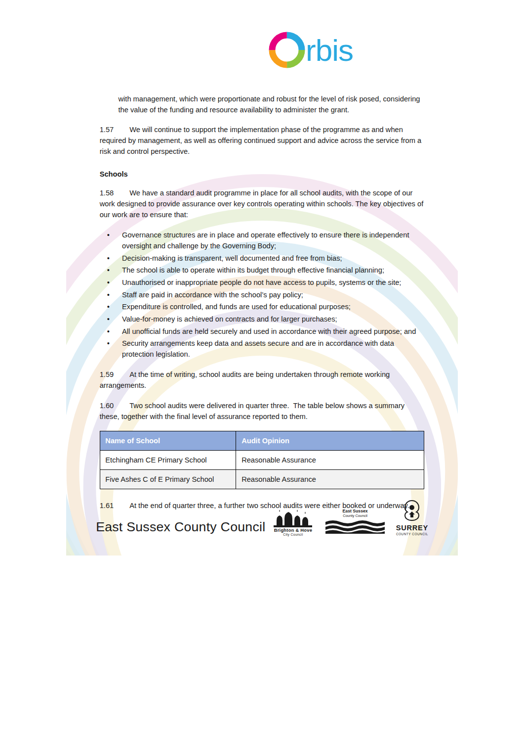rbis
with management, which were proportionate and robust for the level of risk posed, considering the value of the funding and resource availability to administer the grant.
1.57 We will continue to support the implementation phase of the programme as and when required by management, as well as offering continued support and advice across the service from a risk and control perspective.
Schools
1.58 We have a standard audit programme in place for all school audits, with the scope of our work designed to provide assurance over key controls operating within schools. The key objectives of our work are to ensure that:
Governance structures are in place and operate effectively to ensure there is independent oversight and challenge by the Governing Body;
Decision-making is transparent, well documented and free from bias;
The school is able to operate within its budget through effective financial planning;
Unauthorised or inappropriate people do not have access to pupils, systems or the site;
Staff are paid in accordance with the school’s pay policy;
Expenditure is controlled, and funds are used for educational purposes;
Value-for-money is achieved on contracts and for larger purchases;
All unofficial funds are held securely and used in accordance with their agreed purpose; and
Security arrangements keep data and assets secure and are in accordance with data protection legislation.
1.59 At the time of writing, school audits are being undertaken through remote working arrangements.
1.60 Two school audits were delivered in quarter three. The table below shows a summary these, together with the final level of assurance reported to them.
| Name of School | Audit Opinion |
| --- | --- |
| Etchingham CE Primary School | Reasonable Assurance |
| Five Ashes C of E Primary School | Reasonable Assurance |
1.61 At the end of quarter three, a further two school audits were either booked or underway.
East Sussex County Council
Brighton & Hove
City Council
East Sussex
County Council
SURREY
COUNTY COUNCIL